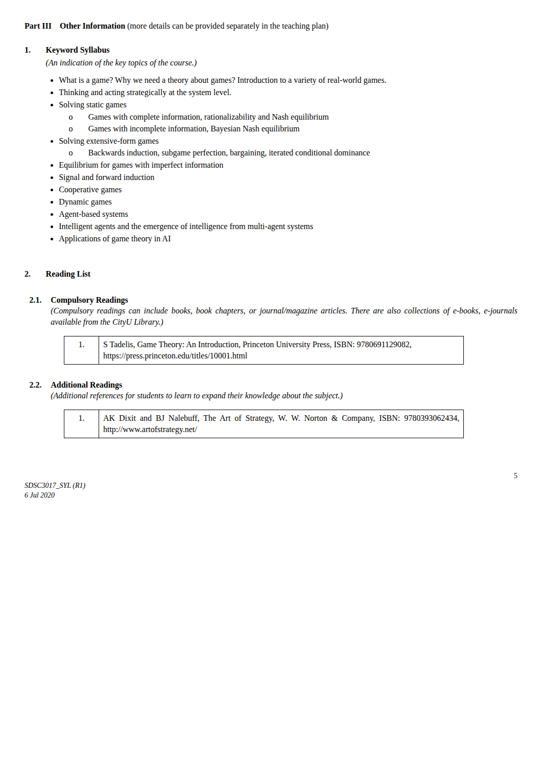Part III Other Information (more details can be provided separately in the teaching plan)
1. Keyword Syllabus
(An indication of the key topics of the course.)
What is a game? Why we need a theory about games? Introduction to a variety of real-world games.
Thinking and acting strategically at the system level.
Solving static games
Games with complete information, rationalizability and Nash equilibrium
Games with incomplete information, Bayesian Nash equilibrium
Solving extensive-form games
Backwards induction, subgame perfection, bargaining, iterated conditional dominance
Equilibrium for games with imperfect information
Signal and forward induction
Cooperative games
Dynamic games
Agent-based systems
Intelligent agents and the emergence of intelligence from multi-agent systems
Applications of game theory in AI
2. Reading List
2.1. Compulsory Readings
(Compulsory readings can include books, book chapters, or journal/magazine articles. There are also collections of e-books, e-journals available from the CityU Library.)
| 1. | S Tadelis, Game Theory: An Introduction, Princeton University Press, ISBN: 9780691129082, https://press.princeton.edu/titles/10001.html |
2.2. Additional Readings
(Additional references for students to learn to expand their knowledge about the subject.)
| 1. | AK Dixit and BJ Nalebuff, The Art of Strategy, W. W. Norton & Company, ISBN: 9780393062434, http://www.artofstrategy.net/ |
5 SDSC3017_SYL (R1)
6 Jul 2020